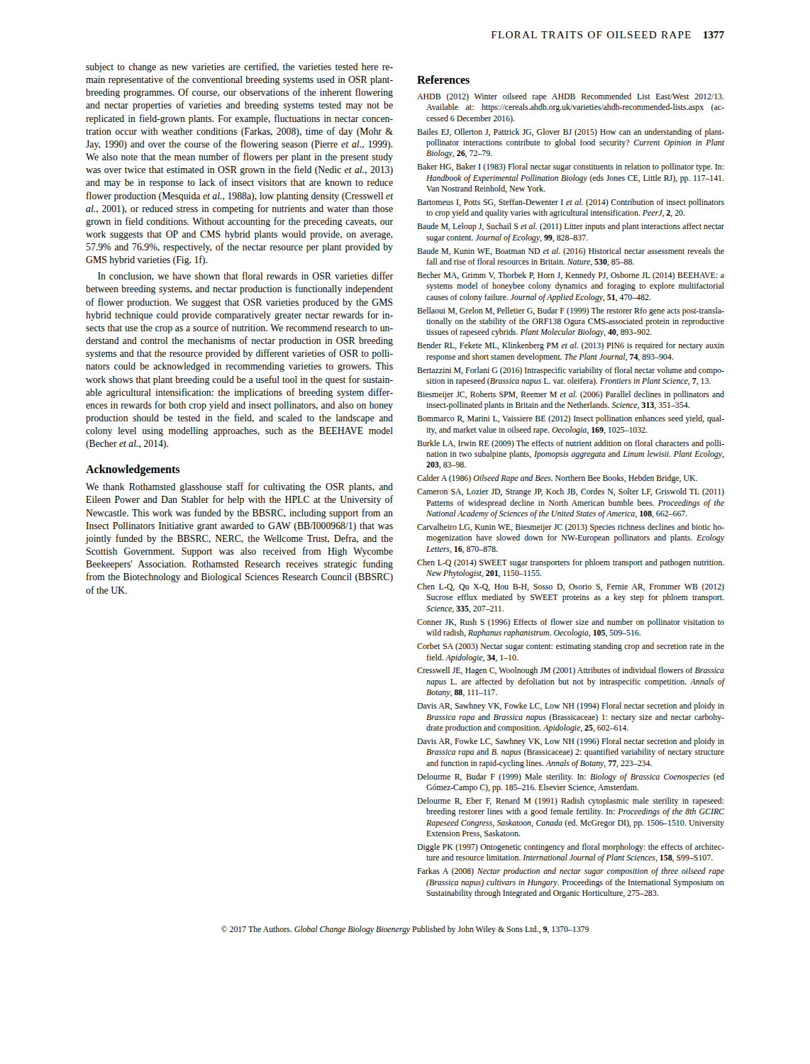FLORAL TRAITS OF OILSEED RAPE 1377
subject to change as new varieties are certified, the varieties tested here remain representative of the conventional breeding systems used in OSR plant-breeding programmes. Of course, our observations of the inherent flowering and nectar properties of varieties and breeding systems tested may not be replicated in field-grown plants. For example, fluctuations in nectar concentration occur with weather conditions (Farkas, 2008), time of day (Mohr & Jay, 1990) and over the course of the flowering season (Pierre et al., 1999). We also note that the mean number of flowers per plant in the present study was over twice that estimated in OSR grown in the field (Nedic et al., 2013) and may be in response to lack of insect visitors that are known to reduce flower production (Mesquida et al., 1988a), low planting density (Cresswell et al., 2001), or reduced stress in competing for nutrients and water than those grown in field conditions. Without accounting for the preceding caveats, our work suggests that OP and CMS hybrid plants would provide, on average, 57.9% and 76.9%, respectively, of the nectar resource per plant provided by GMS hybrid varieties (Fig. 1f).
In conclusion, we have shown that floral rewards in OSR varieties differ between breeding systems, and nectar production is functionally independent of flower production. We suggest that OSR varieties produced by the GMS hybrid technique could provide comparatively greater nectar rewards for insects that use the crop as a source of nutrition. We recommend research to understand and control the mechanisms of nectar production in OSR breeding systems and that the resource provided by different varieties of OSR to pollinators could be acknowledged in recommending varieties to growers. This work shows that plant breeding could be a useful tool in the quest for sustainable agricultural intensification: the implications of breeding system differences in rewards for both crop yield and insect pollinators, and also on honey production should be tested in the field, and scaled to the landscape and colony level using modelling approaches, such as the BEEHAVE model (Becher et al., 2014).
Acknowledgements
We thank Rothamsted glasshouse staff for cultivating the OSR plants, and Eileen Power and Dan Stabler for help with the HPLC at the University of Newcastle. This work was funded by the BBSRC, including support from an Insect Pollinators Initiative grant awarded to GAW (BB/I000968/1) that was jointly funded by the BBSRC, NERC, the Wellcome Trust, Defra, and the Scottish Government. Support was also received from High Wycombe Beekeepers' Association. Rothamsted Research receives strategic funding from the Biotechnology and Biological Sciences Research Council (BBSRC) of the UK.
References
AHDB (2012) Winter oilseed rape AHDB Recommended List East/West 2012/13. Available at: https://cereals.ahdb.org.uk/varieties/ahdb-recommended-lists.aspx (accessed 6 December 2016).
Bailes EJ, Ollerton J, Pattrick JG, Glover BJ (2015) How can an understanding of plant-pollinator interactions contribute to global food security? Current Opinion in Plant Biology, 26, 72–79.
Baker HG, Baker I (1983) Floral nectar sugar constituents in relation to pollinator type. In: Handbook of Experimental Pollination Biology (eds Jones CE, Little RJ), pp. 117–141. Van Nostrand Reinhold, New York.
Bartomeus I, Potts SG, Steffan-Dewenter I et al. (2014) Contribution of insect pollinators to crop yield and quality varies with agricultural intensification. PeerJ, 2, 20.
Baude M, Leloup J, Suchail S et al. (2011) Litter inputs and plant interactions affect nectar sugar content. Journal of Ecology, 99, 828–837.
Baude M, Kunin WE, Boatman ND et al. (2016) Historical nectar assessment reveals the fall and rise of floral resources in Britain. Nature, 530, 85–88.
Becher MA, Grimm V, Thorbek P, Horn J, Kennedy PJ, Osborne JL (2014) BEEHAVE: a systems model of honeybee colony dynamics and foraging to explore multifactorial causes of colony failure. Journal of Applied Ecology, 51, 470–482.
Bellaoui M, Grelon M, Pelletier G, Budar F (1999) The restorer Rfo gene acts post-translationally on the stability of the ORF138 Ogura CMS-associated protein in reproductive tissues of rapeseed cybrids. Plant Molecular Biology, 40, 893–902.
Bender RL, Fekete ML, Klinkenberg PM et al. (2013) PIN6 is required for nectary auxin response and short stamen development. The Plant Journal, 74, 893–904.
Bertazzini M, Forlani G (2016) Intraspecific variability of floral nectar volume and composition in rapeseed (Brassica napus L. var. oleifera). Frontiers in Plant Science, 7, 13.
Biesmeijer JC, Roberts SPM, Reemer M et al. (2006) Parallel declines in pollinators and insect-pollinated plants in Britain and the Netherlands. Science, 313, 351–354.
Bommarco R, Marini L, Vaissiere BE (2012) Insect pollination enhances seed yield, quality, and market value in oilseed rape. Oecologia, 169, 1025–1032.
Burkle LA, Irwin RE (2009) The effects of nutrient addition on floral characters and pollination in two subalpine plants, Ipomopsis aggregata and Linum lewisii. Plant Ecology, 203, 83–98.
Calder A (1986) Oilseed Rape and Bees. Northern Bee Books, Hebden Bridge, UK.
Cameron SA, Lozier JD, Strange JP, Koch JB, Cordes N, Solter LF, Griswold TL (2011) Patterns of widespread decline in North American bumble bees. Proceedings of the National Academy of Sciences of the United States of America, 108, 662–667.
Carvalheiro LG, Kunin WE, Biesmeijer JC (2013) Species richness declines and biotic homogenization have slowed down for NW-European pollinators and plants. Ecology Letters, 16, 870–878.
Chen L-Q (2014) SWEET sugar transporters for phloem transport and pathogen nutrition. New Phytologist, 201, 1150–1155.
Chen L-Q, Qu X-Q, Hou B-H, Sosso D, Osorio S, Fernie AR, Frommer WB (2012) Sucrose efflux mediated by SWEET proteins as a key step for phloem transport. Science, 335, 207–211.
Conner JK, Rush S (1996) Effects of flower size and number on pollinator visitation to wild radish, Raphanus raphanistrum. Oecologia, 105, 509–516.
Corbet SA (2003) Nectar sugar content: estimating standing crop and secretion rate in the field. Apidologie, 34, 1–10.
Cresswell JE, Hagen C, Woolnough JM (2001) Attributes of individual flowers of Brassica napus L. are affected by defoliation but not by intraspecific competition. Annals of Botany, 88, 111–117.
Davis AR, Sawhney VK, Fowke LC, Low NH (1994) Floral nectar secretion and ploidy in Brassica rapa and Brassica napus (Brassicaceae) 1: nectary size and nectar carbohydrate production and composition. Apidologie, 25, 602–614.
Davis AR, Fowke LC, Sawhney VK, Low NH (1996) Floral nectar secretion and ploidy in Brassica rapa and B. napus (Brassicaceae) 2: quantified variability of nectary structure and function in rapid-cycling lines. Annals of Botany, 77, 223–234.
Delourme R, Budar F (1999) Male sterility. In: Biology of Brassica Coenospecies (ed Gómez-Campo C), pp. 185–216. Elsevier Science, Amsterdam.
Delourme R, Eber F, Renard M (1991) Radish cytoplasmic male sterility in rapeseed: breeding restorer lines with a good female fertility. In: Proceedings of the 8th GCIRC Rapeseed Congress, Saskatoon, Canada (ed. McGregor DI), pp. 1506–1510. University Extension Press, Saskatoon.
Diggle PK (1997) Ontogenetic contingency and floral morphology: the effects of architecture and resource limitation. International Journal of Plant Sciences, 158, S99–S107.
Farkas A (2008) Nectar production and nectar sugar composition of three oilseed rape (Brassica napus) cultivars in Hungary. Proceedings of the International Symposium on Sustainability through Integrated and Organic Horticulture, 275–283.
© 2017 The Authors. Global Change Biology Bioenergy Published by John Wiley & Sons Ltd., 9, 1370–1379